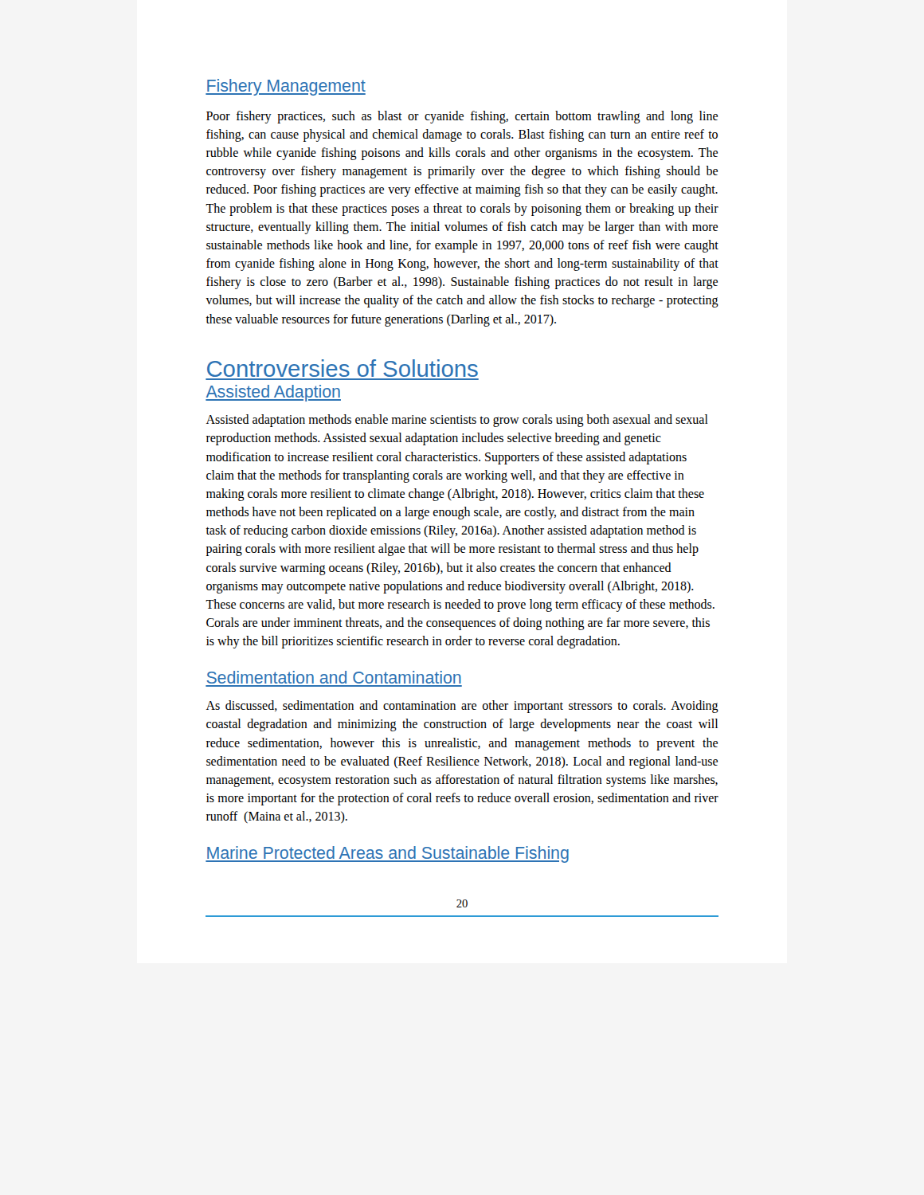Fishery Management
Poor fishery practices, such as blast or cyanide fishing, certain bottom trawling and long line fishing, can cause physical and chemical damage to corals. Blast fishing can turn an entire reef to rubble while cyanide fishing poisons and kills corals and other organisms in the ecosystem. The controversy over fishery management is primarily over the degree to which fishing should be reduced. Poor fishing practices are very effective at maiming fish so that they can be easily caught. The problem is that these practices poses a threat to corals by poisoning them or breaking up their structure, eventually killing them. The initial volumes of fish catch may be larger than with more sustainable methods like hook and line, for example in 1997, 20,000 tons of reef fish were caught from cyanide fishing alone in Hong Kong, however, the short and long-term sustainability of that fishery is close to zero (Barber et al., 1998). Sustainable fishing practices do not result in large volumes, but will increase the quality of the catch and allow the fish stocks to recharge - protecting these valuable resources for future generations (Darling et al., 2017).
Controversies of Solutions
Assisted Adaption
Assisted adaptation methods enable marine scientists to grow corals using both asexual and sexual reproduction methods. Assisted sexual adaptation includes selective breeding and genetic modification to increase resilient coral characteristics. Supporters of these assisted adaptations claim that the methods for transplanting corals are working well, and that they are effective in making corals more resilient to climate change (Albright, 2018). However, critics claim that these methods have not been replicated on a large enough scale, are costly, and distract from the main task of reducing carbon dioxide emissions (Riley, 2016a). Another assisted adaptation method is pairing corals with more resilient algae that will be more resistant to thermal stress and thus help corals survive warming oceans (Riley, 2016b), but it also creates the concern that enhanced organisms may outcompete native populations and reduce biodiversity overall (Albright, 2018). These concerns are valid, but more research is needed to prove long term efficacy of these methods. Corals are under imminent threats, and the consequences of doing nothing are far more severe, this is why the bill prioritizes scientific research in order to reverse coral degradation.
Sedimentation and Contamination
As discussed, sedimentation and contamination are other important stressors to corals. Avoiding coastal degradation and minimizing the construction of large developments near the coast will reduce sedimentation, however this is unrealistic, and management methods to prevent the sedimentation need to be evaluated (Reef Resilience Network, 2018). Local and regional land-use management, ecosystem restoration such as afforestation of natural filtration systems like marshes, is more important for the protection of coral reefs to reduce overall erosion, sedimentation and river runoff (Maina et al., 2013).
Marine Protected Areas and Sustainable Fishing
20